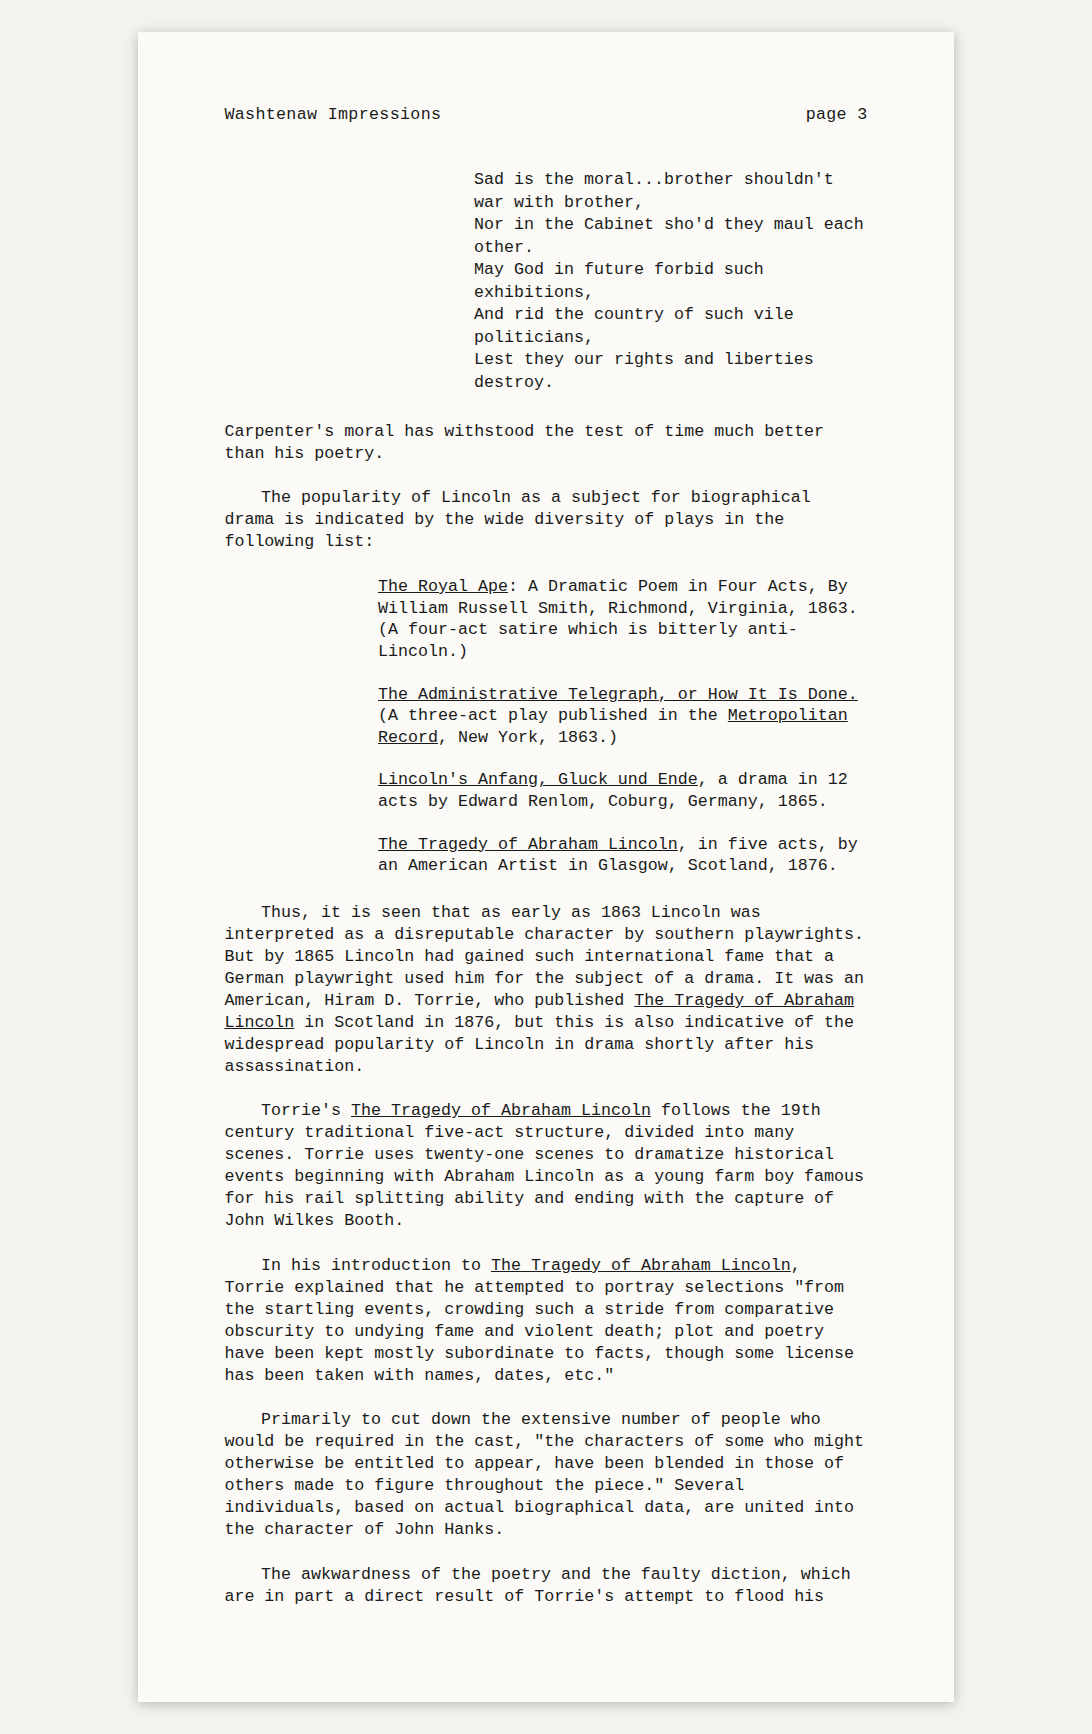Washtenaw Impressions page 3
Sad is the moral...brother shouldn't war with brother, Nor in the Cabinet sho'd they maul each other. May God in future forbid such exhibitions, And rid the country of such vile politicians, Lest they our rights and liberties destroy.
Carpenter's moral has withstood the test of time much better than his poetry.
The popularity of Lincoln as a subject for biographical drama is indicated by the wide diversity of plays in the following list:
The Royal Ape: A Dramatic Poem in Four Acts, By William Russell Smith, Richmond, Virginia, 1863. (A four-act satire which is bitterly anti-Lincoln.)
The Administrative Telegraph, or How It Is Done. (A three-act play published in the Metropolitan Record, New York, 1863.)
Lincoln's Anfang, Gluck und Ende, a drama in 12 acts by Edward Renlom, Coburg, Germany, 1865.
The Tragedy of Abraham Lincoln, in five acts, by an American Artist in Glasgow, Scotland, 1876.
Thus, it is seen that as early as 1863 Lincoln was interpreted as a disreputable character by southern playwrights. But by 1865 Lincoln had gained such international fame that a German playwright used him for the subject of a drama. It was an American, Hiram D. Torrie, who published The Tragedy of Abraham Lincoln in Scotland in 1876, but this is also indicative of the widespread popularity of Lincoln in drama shortly after his assassination.
Torrie's The Tragedy of Abraham Lincoln follows the 19th century traditional five-act structure, divided into many scenes. Torrie uses twenty-one scenes to dramatize historical events beginning with Abraham Lincoln as a young farm boy famous for his rail splitting ability and ending with the capture of John Wilkes Booth.
In his introduction to The Tragedy of Abraham Lincoln, Torrie explained that he attempted to portray selections "from the startling events, crowding such a stride from comparative obscurity to undying fame and violent death; plot and poetry have been kept mostly subordinate to facts, though some license has been taken with names, dates, etc."
Primarily to cut down the extensive number of people who would be required in the cast, "the characters of some who might otherwise be entitled to appear, have been blended in those of others made to figure throughout the piece." Several individuals, based on actual biographical data, are united into the character of John Hanks.
The awkwardness of the poetry and the faulty diction, which are in part a direct result of Torrie's attempt to flood his